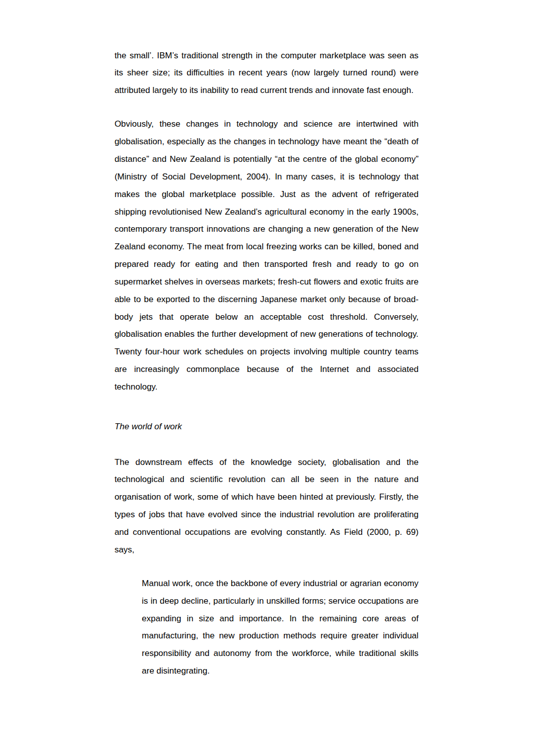the small’. IBM’s traditional strength in the computer marketplace was seen as its sheer size; its difficulties in recent years (now largely turned round) were attributed largely to its inability to read current trends and innovate fast enough.
Obviously, these changes in technology and science are intertwined with globalisation, especially as the changes in technology have meant the “death of distance” and New Zealand is potentially “at the centre of the global economy” (Ministry of Social Development, 2004). In many cases, it is technology that makes the global marketplace possible. Just as the advent of refrigerated shipping revolutionised New Zealand’s agricultural economy in the early 1900s, contemporary transport innovations are changing a new generation of the New Zealand economy. The meat from local freezing works can be killed, boned and prepared ready for eating and then transported fresh and ready to go on supermarket shelves in overseas markets; fresh-cut flowers and exotic fruits are able to be exported to the discerning Japanese market only because of broad-body jets that operate below an acceptable cost threshold. Conversely, globalisation enables the further development of new generations of technology. Twenty four-hour work schedules on projects involving multiple country teams are increasingly commonplace because of the Internet and associated technology.
The world of work
The downstream effects of the knowledge society, globalisation and the technological and scientific revolution can all be seen in the nature and organisation of work, some of which have been hinted at previously. Firstly, the types of jobs that have evolved since the industrial revolution are proliferating and conventional occupations are evolving constantly. As Field (2000, p. 69) says,
Manual work, once the backbone of every industrial or agrarian economy is in deep decline, particularly in unskilled forms; service occupations are expanding in size and importance. In the remaining core areas of manufacturing, the new production methods require greater individual responsibility and autonomy from the workforce, while traditional skills are disintegrating.